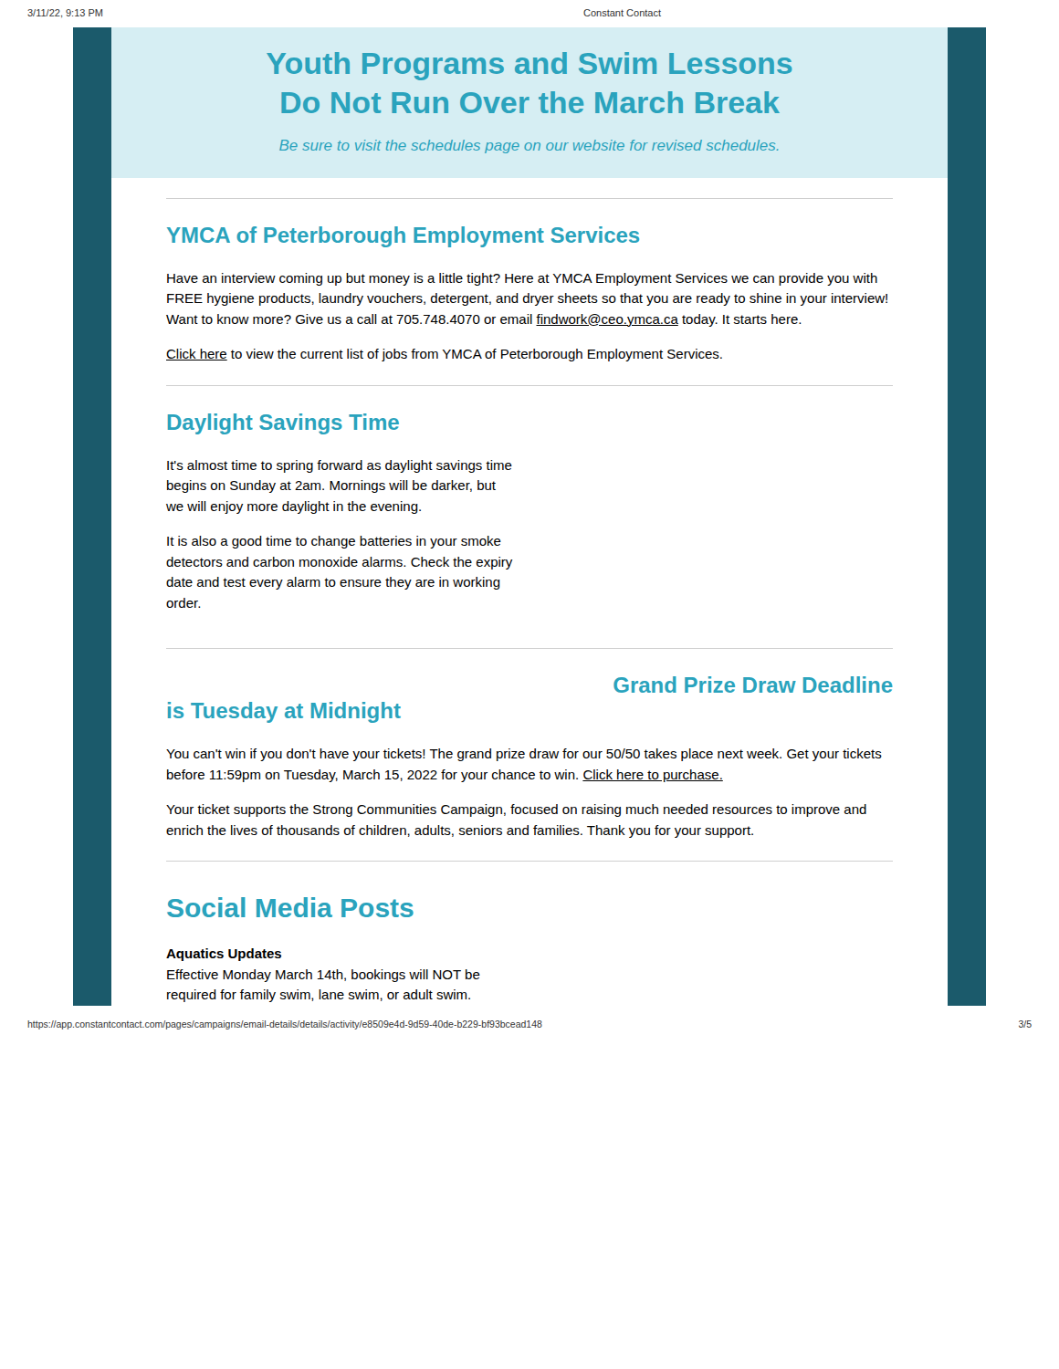3/11/22, 9:13 PM
Constant Contact
Youth Programs and Swim Lessons
Do Not Run Over the March Break
Be sure to visit the schedules page on our website for revised schedules.
YMCA of Peterborough Employment Services
Have an interview coming up but money is a little tight? Here at YMCA Employment Services we can provide you with FREE hygiene products, laundry vouchers, detergent, and dryer sheets so that you are ready to shine in your interview! Want to know more? Give us a call at 705.748.4070 or email findwork@ceo.ymca.ca today. It starts here.
Click here to view the current list of jobs from YMCA of Peterborough Employment Services.
Daylight Savings Time
It's almost time to spring forward as daylight savings time begins on Sunday at 2am. Mornings will be darker, but we will enjoy more daylight in the evening.
It is also a good time to change batteries in your smoke detectors and carbon monoxide alarms. Check the expiry date and test every alarm to ensure they are in working order.
Grand Prize Draw Deadline
is Tuesday at Midnight
You can't win if you don't have your tickets! The grand prize draw for our 50/50 takes place next week. Get your tickets before 11:59pm on Tuesday, March 15, 2022 for your chance to win. Click here to purchase.
Your ticket supports the Strong Communities Campaign, focused on raising much needed resources to improve and enrich the lives of thousands of children, adults, seniors and families. Thank you for your support.
Social Media Posts
Aquatics Updates
Effective Monday March 14th, bookings will NOT be
required for family swim, lane swim, or adult swim.
https://app.constantcontact.com/pages/campaigns/email-details/details/activity/e8509e4d-9d59-40de-b229-bf93bcead148
3/5